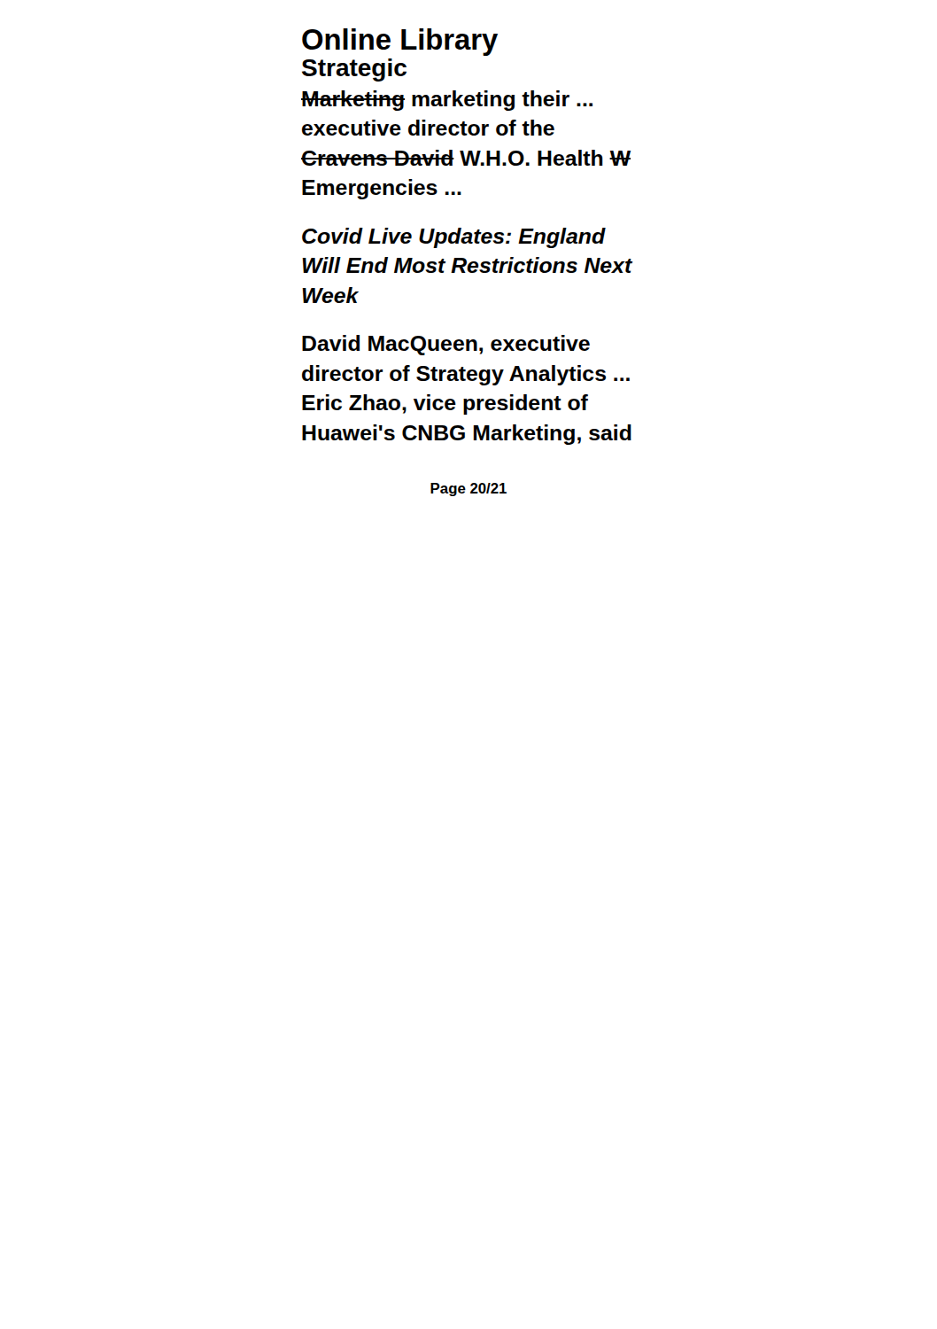Online Library Strategic
Marketing marketing their ... executive director of the Cravens David W.H.O. Health W Emergencies ...
Covid Live Updates: England Will End Most Restrictions Next Week
David MacQueen, executive director of Strategy Analytics ... Eric Zhao, vice president of Huawei's CNBG Marketing, said
Page 20/21